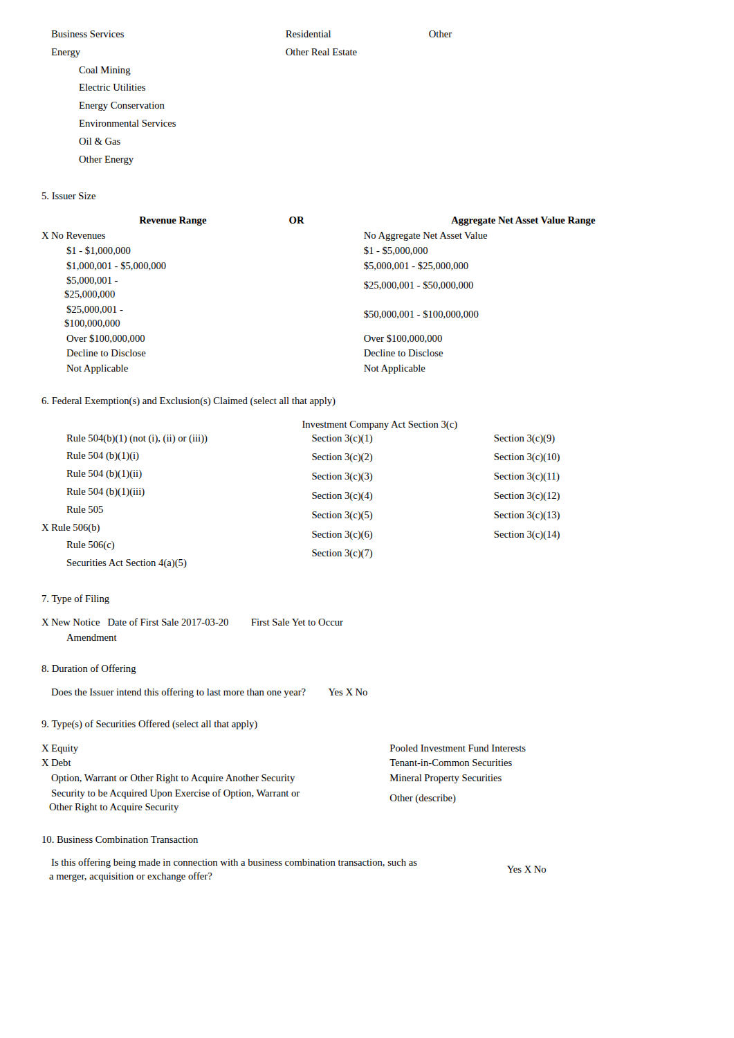| Business Services | Residential | Other |
| Energy | Other Real Estate | |
| Coal Mining Electric Utilities Energy Conservation Environmental Services Oil & Gas Other Energy | | |
5. Issuer Size
| Revenue Range | OR | Aggregate Net Asset Value Range |
| X No Revenues | | No Aggregate Net Asset Value |
| $1 - $1,000,000 | | $1 - $5,000,000 |
| $1,000,001 - $5,000,000 | | $5,000,001 - $25,000,000 |
| $5,000,001 - $25,000,000 | | $25,000,001 - $50,000,000 |
| $25,000,001 - $100,000,000 | | $50,000,001 - $100,000,000 |
| Over $100,000,000 | | Over $100,000,000 |
| Decline to Disclose | | Decline to Disclose |
| Not Applicable | | Not Applicable |
6. Federal Exemption(s) and Exclusion(s) Claimed (select all that apply)
| | Investment Company Act Section 3(c) |
| Rule 504(b)(1) (not (i), (ii) or (iii)) Rule 504 (b)(1)(i) Rule 504 (b)(1)(ii) Rule 504 (b)(1)(iii) Rule 505 X Rule 506(b) Rule 506(c) Securities Act Section 4(a)(5) | Section 3(c)(1) Section 3(c)(2) Section 3(c)(3) Section 3(c)(4) Section 3(c)(5) Section 3(c)(6) Section 3(c)(7) | Section 3(c)(9) Section 3(c)(10) Section 3(c)(11) Section 3(c)(12) Section 3(c)(13) Section 3(c)(14) |
7. Type of Filing
XNew Notice Date of First Sale 2017-03-20 First Sale Yet to Occur
Amendment
8. Duration of Offering
Does the Issuer intend this offering to last more than one year? Yes XNo
9. Type(s) of Securities Offered (select all that apply)
| X Equity | Pooled Investment Fund Interests |
| X Debt | Tenant-in-Common Securities |
| Option, Warrant or Other Right to Acquire Another Security | Mineral Property Securities |
| Security to be Acquired Upon Exercise of Option, Warrant or Other Right to Acquire Security | Other (describe) |
10. Business Combination Transaction
| Is this offering being made in connection with a business combination transaction, such as a merger, acquisition or exchange offer? | Yes X No |